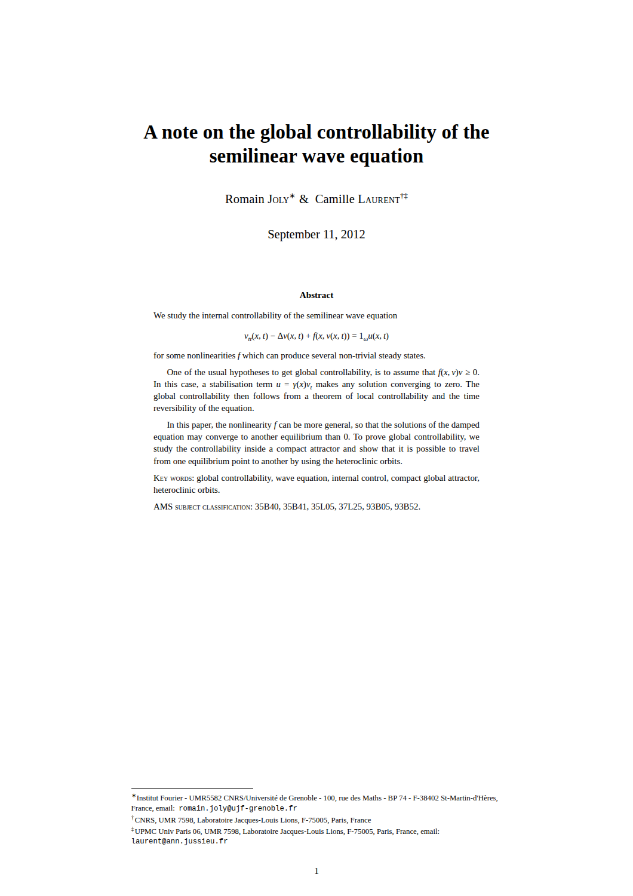A note on the global controllability of the
semilinear wave equation
Romain Joly∗ & Camille Laurent†‡
September 11, 2012
Abstract
We study the internal controllability of the semilinear wave equation
vtt(x, t) − Δv(x, t) + f(x, v(x, t)) = 1ωu(x, t)
for some nonlinearities f which can produce several non-trivial steady states.
One of the usual hypotheses to get global controllability, is to assume that f(x, v)v ≥ 0. In this case, a stabilisation term u = γ(x)vt makes any solution converging to zero. The global controllability then follows from a theorem of local controllability and the time reversibility of the equation.
In this paper, the nonlinearity f can be more general, so that the solutions of the damped equation may converge to another equilibrium than 0. To prove global controllability, we study the controllability inside a compact attractor and show that it is possible to travel from one equilibrium point to another by using the heteroclinic orbits.
Key words: global controllability, wave equation, internal control, compact global attractor, heteroclinic orbits.
AMS subject classification: 35B40, 35B41, 35L05, 37L25, 93B05, 93B52.
∗Institut Fourier - UMR5582 CNRS/Université de Grenoble - 100, rue des Maths - BP 74 - F-38402 St-Martin-d'Hères, France, email: romain.joly@ujf-grenoble.fr
†CNRS, UMR 7598, Laboratoire Jacques-Louis Lions, F-75005, Paris, France
‡UPMC Univ Paris 06, UMR 7598, Laboratoire Jacques-Louis Lions, F-75005, Paris, France, email: laurent@ann.jussieu.fr
1